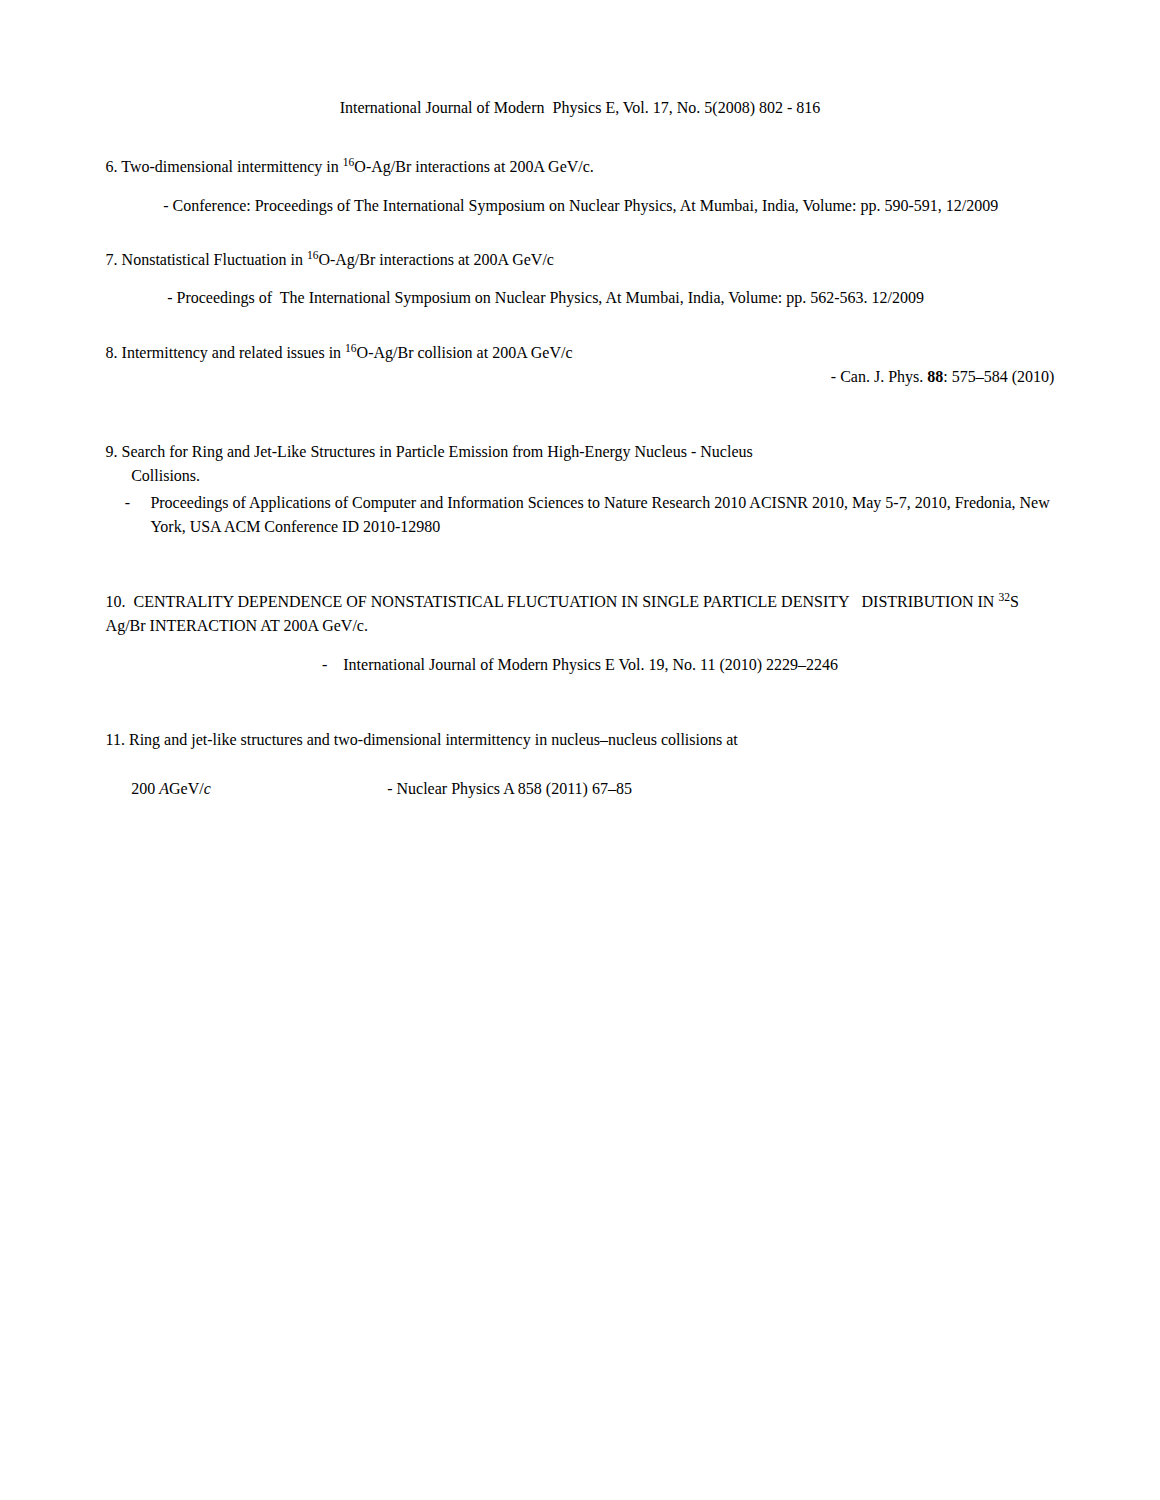International Journal of Modern Physics E, Vol. 17, No. 5(2008) 802 - 816
6. Two-dimensional intermittency in 16O-Ag/Br interactions at 200A GeV/c.
- Conference: Proceedings of The International Symposium on Nuclear Physics, At Mumbai, India, Volume: pp. 590-591, 12/2009
7. Nonstatistical Fluctuation in 16O-Ag/Br interactions at 200A GeV/c
- Proceedings of The International Symposium on Nuclear Physics, At Mumbai, India, Volume: pp. 562-563. 12/2009
8. Intermittency and related issues in 16O-Ag/Br collision at 200A GeV/c
- Can. J. Phys. 88: 575–584 (2010)
9. Search for Ring and Jet-Like Structures in Particle Emission from High-Energy Nucleus - Nucleus
Collisions.
Proceedings of Applications of Computer and Information Sciences to Nature Research 2010 ACISNR 2010, May 5-7, 2010, Fredonia, New York, USA ACM Conference ID 2010-12980
10. CENTRALITY DEPENDENCE OF NONSTATISTICAL FLUCTUATION IN SINGLE PARTICLE DENSITY DISTRIBUTION IN 32S Ag/Br INTERACTION AT 200A GeV/c.
- International Journal of Modern Physics E Vol. 19, No. 11 (2010) 2229–2246
11. Ring and jet-like structures and two-dimensional intermittency in nucleus–nucleus collisions at
200 AGeV/c - Nuclear Physics A 858 (2011) 67–85